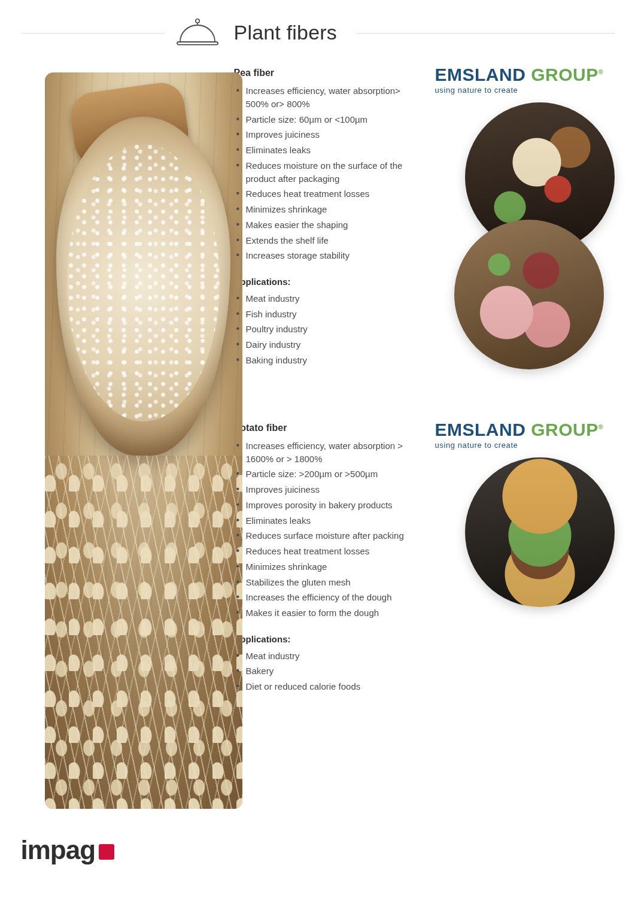Plant fibers
Pea fiber
Increases efficiency, water absorption> 500% or> 800%
Particle size: 60µm or <100µm
Improves juiciness
Eliminates leaks
Reduces moisture on the surface of the product after packaging
Reduces heat treatment losses
Minimizes shrinkage
Makes easier the shaping
Extends the shelf life
Increases storage stability
Applications:
Meat industry
Fish industry
Poultry industry
Dairy industry
Baking industry
EMSLAND GROUP®
using nature to create
Potato fiber
Increases efficiency, water absorption > 1600% or > 1800%
Particle size: >200µm or >500µm
Improves juiciness
Improves porosity in bakery products
Eliminates leaks
Reduces surface moisture after packing
Reduces heat treatment losses
Minimizes shrinkage
Stabilizes the gluten mesh
Increases the efficiency of the dough
Makes it easier to form the dough
Applications:
Meat industry
Bakery
Diet or reduced calorie foods
EMSLAND GROUP®
using nature to create
impag